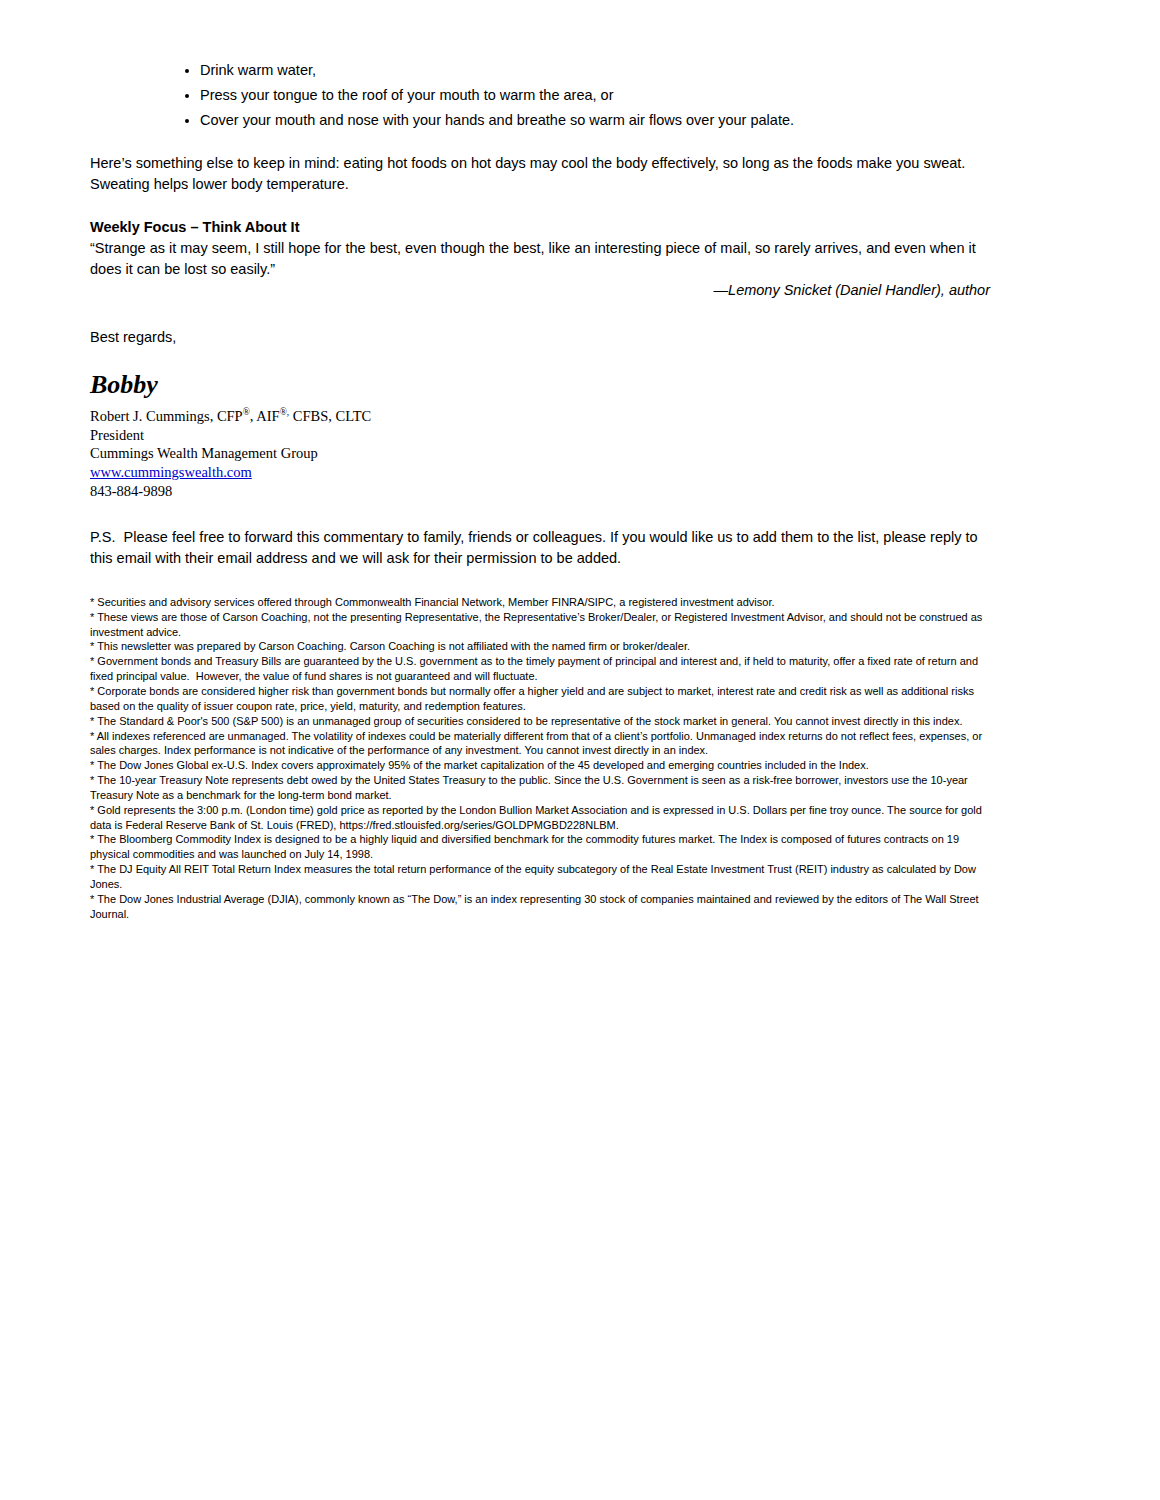Drink warm water,
Press your tongue to the roof of your mouth to warm the area, or
Cover your mouth and nose with your hands and breathe so warm air flows over your palate.
Here’s something else to keep in mind: eating hot foods on hot days may cool the body effectively, so long as the foods make you sweat. Sweating helps lower body temperature.
Weekly Focus – Think About It
“Strange as it may seem, I still hope for the best, even though the best, like an interesting piece of mail, so rarely arrives, and even when it does it can be lost so easily.”
—Lemony Snicket (Daniel Handler), author
Best regards,
Bobby
Robert J. Cummings, CFP®, AIF®, CFBS, CLTC
President
Cummings Wealth Management Group
www.cummingswealth.com
843-884-9898
P.S. Please feel free to forward this commentary to family, friends or colleagues. If you would like us to add them to the list, please reply to this email with their email address and we will ask for their permission to be added.
* Securities and advisory services offered through Commonwealth Financial Network, Member FINRA/SIPC, a registered investment advisor.
* These views are those of Carson Coaching, not the presenting Representative, the Representative’s Broker/Dealer, or Registered Investment Advisor, and should not be construed as investment advice.
* This newsletter was prepared by Carson Coaching. Carson Coaching is not affiliated with the named firm or broker/dealer.
* Government bonds and Treasury Bills are guaranteed by the U.S. government as to the timely payment of principal and interest and, if held to maturity, offer a fixed rate of return and fixed principal value. However, the value of fund shares is not guaranteed and will fluctuate.
* Corporate bonds are considered higher risk than government bonds but normally offer a higher yield and are subject to market, interest rate and credit risk as well as additional risks based on the quality of issuer coupon rate, price, yield, maturity, and redemption features.
* The Standard & Poor's 500 (S&P 500) is an unmanaged group of securities considered to be representative of the stock market in general. You cannot invest directly in this index.
* All indexes referenced are unmanaged. The volatility of indexes could be materially different from that of a client’s portfolio. Unmanaged index returns do not reflect fees, expenses, or sales charges. Index performance is not indicative of the performance of any investment. You cannot invest directly in an index.
* The Dow Jones Global ex-U.S. Index covers approximately 95% of the market capitalization of the 45 developed and emerging countries included in the Index.
* The 10-year Treasury Note represents debt owed by the United States Treasury to the public. Since the U.S. Government is seen as a risk-free borrower, investors use the 10-year Treasury Note as a benchmark for the long-term bond market.
* Gold represents the 3:00 p.m. (London time) gold price as reported by the London Bullion Market Association and is expressed in U.S. Dollars per fine troy ounce. The source for gold data is Federal Reserve Bank of St. Louis (FRED), https://fred.stlouisfed.org/series/GOLDPMGBD228NLBM.
* The Bloomberg Commodity Index is designed to be a highly liquid and diversified benchmark for the commodity futures market. The Index is composed of futures contracts on 19 physical commodities and was launched on July 14, 1998.
* The DJ Equity All REIT Total Return Index measures the total return performance of the equity subcategory of the Real Estate Investment Trust (REIT) industry as calculated by Dow Jones.
* The Dow Jones Industrial Average (DJIA), commonly known as “The Dow,” is an index representing 30 stock of companies maintained and reviewed by the editors of The Wall Street Journal.